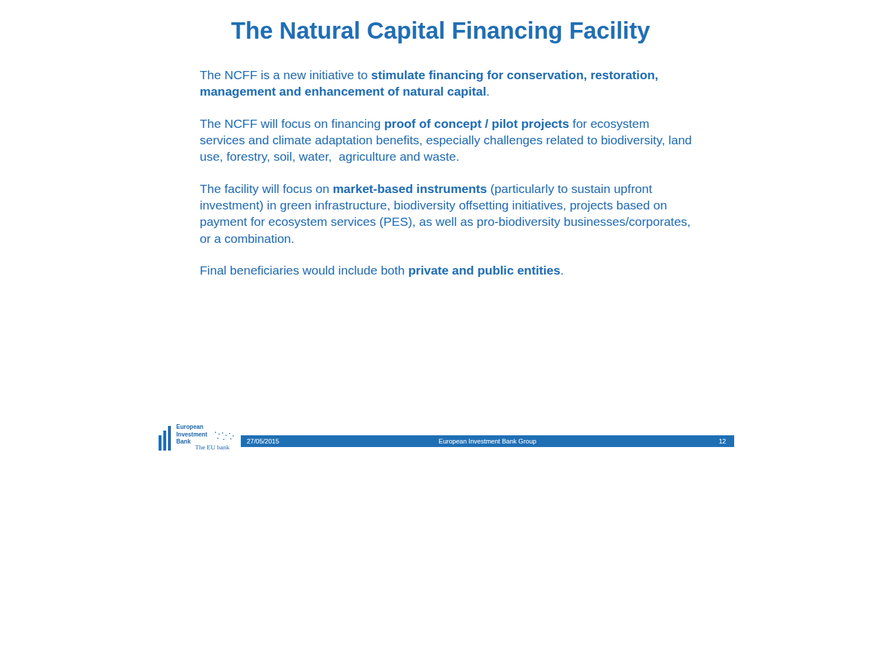The Natural Capital Financing Facility
The NCFF is a new initiative to stimulate financing for conservation, restoration, management and enhancement of natural capital.
The NCFF will focus on financing proof of concept / pilot projects for ecosystem services and climate adaptation benefits, especially challenges related to biodiversity, land use, forestry, soil, water, agriculture and waste.
The facility will focus on market-based instruments (particularly to sustain upfront investment) in green infrastructure, biodiversity offsetting initiatives, projects based on payment for ecosystem services (PES), as well as pro-biodiversity businesses/corporates, or a combination.
Final beneficiaries would include both private and public entities.
European
Investment
Bank
The EU bank
27/05/2015 European Investment Bank Group 12